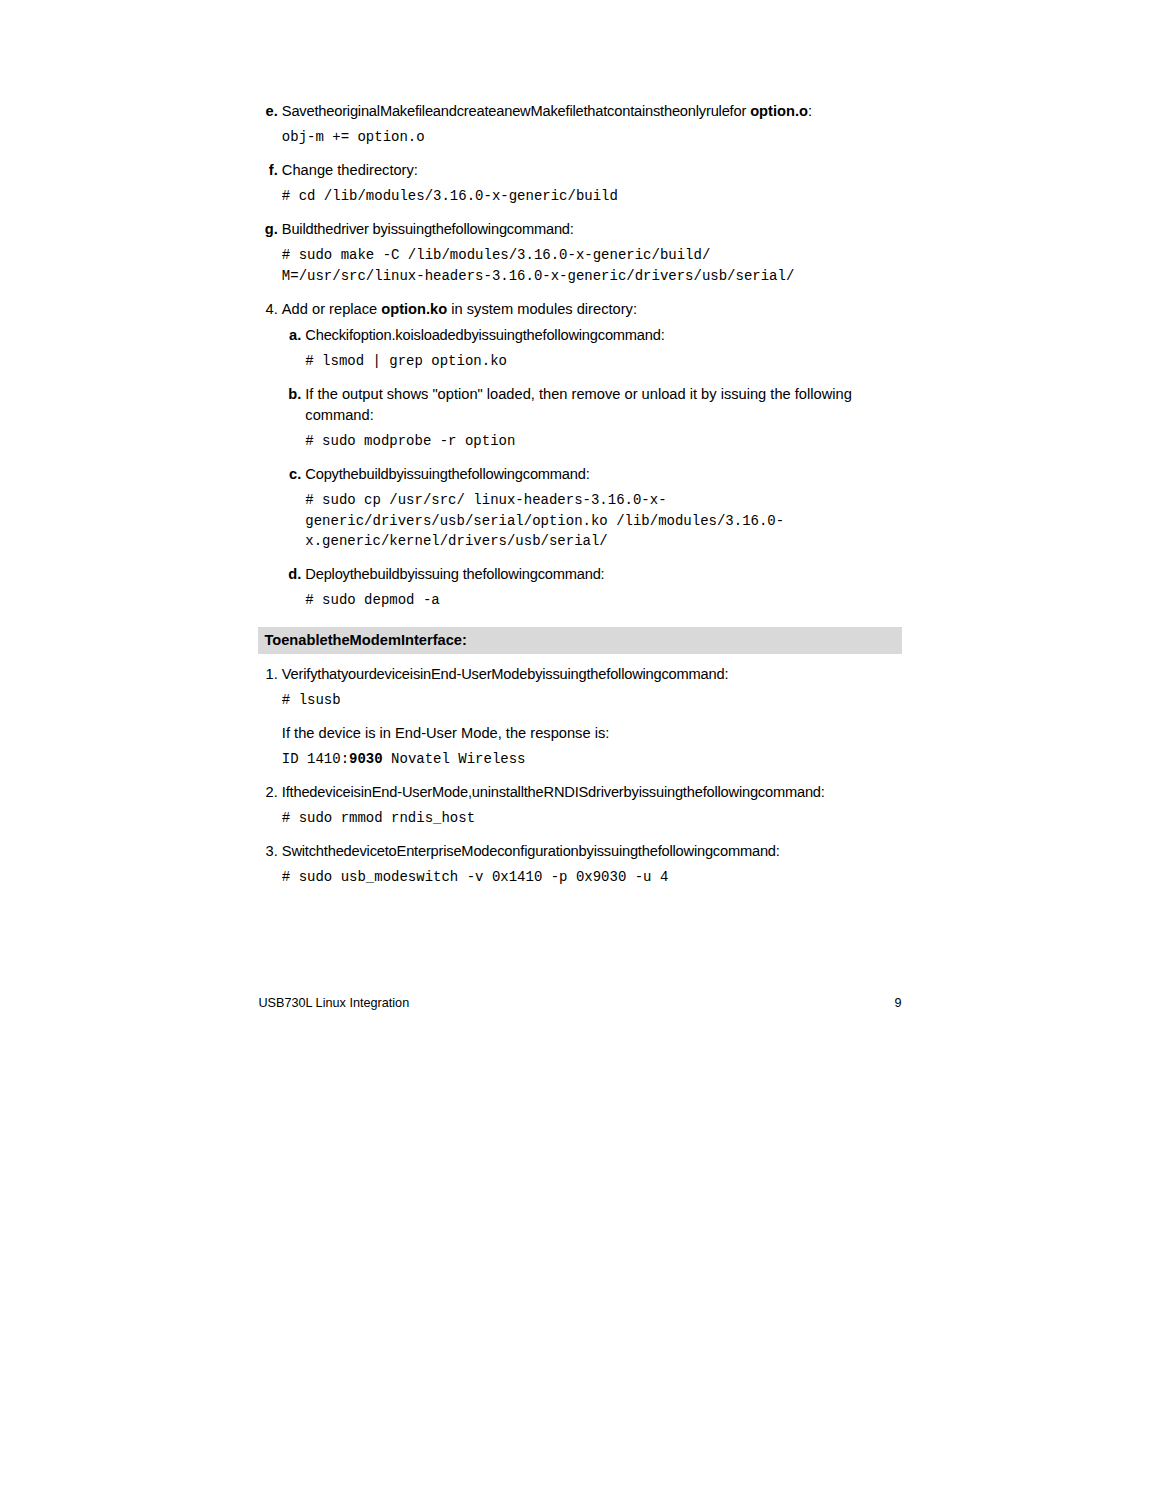SavetheoriginalMakefileandcreateanewMakefilethatcontainstheonlyrulefor option.o:
obj-m += option.o
Change thedirectory:
# cd /lib/modules/3.16.0-x-generic/build
Buildthedriver byissuingthefollowingcommand:
# sudo make -C /lib/modules/3.16.0-x-generic/build/
M=/usr/src/linux-headers-3.16.0-x-generic/drivers/usb/serial/
Add or replace option.ko in system modules directory:
Checkifoption.koisloadedbyissuingthefollowingcommand:
# lsmod | grep option.ko
If the output shows "option" loaded, then remove or unload it by issuing the following command:
# sudo modprobe -r option
Copythebuildbyissuingthefollowingcommand:
# sudo cp /usr/src/ linux-headers-3.16.0-x-
generic/drivers/usb/serial/option.ko /lib/modules/3.16.0-
x.generic/kernel/drivers/usb/serial/
Deploythebuildbyissuing thefollowingcommand:
# sudo depmod -a
ToenabletheModemInterface:
VerifythatyourdeviceisinEnd-UserModebyissuingthefollowingcommand:
# lsusb
If the device is in End-User Mode, the response is:
ID 1410:9030 Novatel Wireless
IfthedeviceisinEnd-UserMode,uninstalltheRNDISdriverbyissuingthefollowingcommand:
# sudo rmmod rndis_host
SwitchthedevicetoEnterpriseModeconfigurationbyissuingthefollowingcommand:
# sudo usb_modeswitch -v 0x1410 -p 0x9030 -u 4
USB730L Linux Integration 9